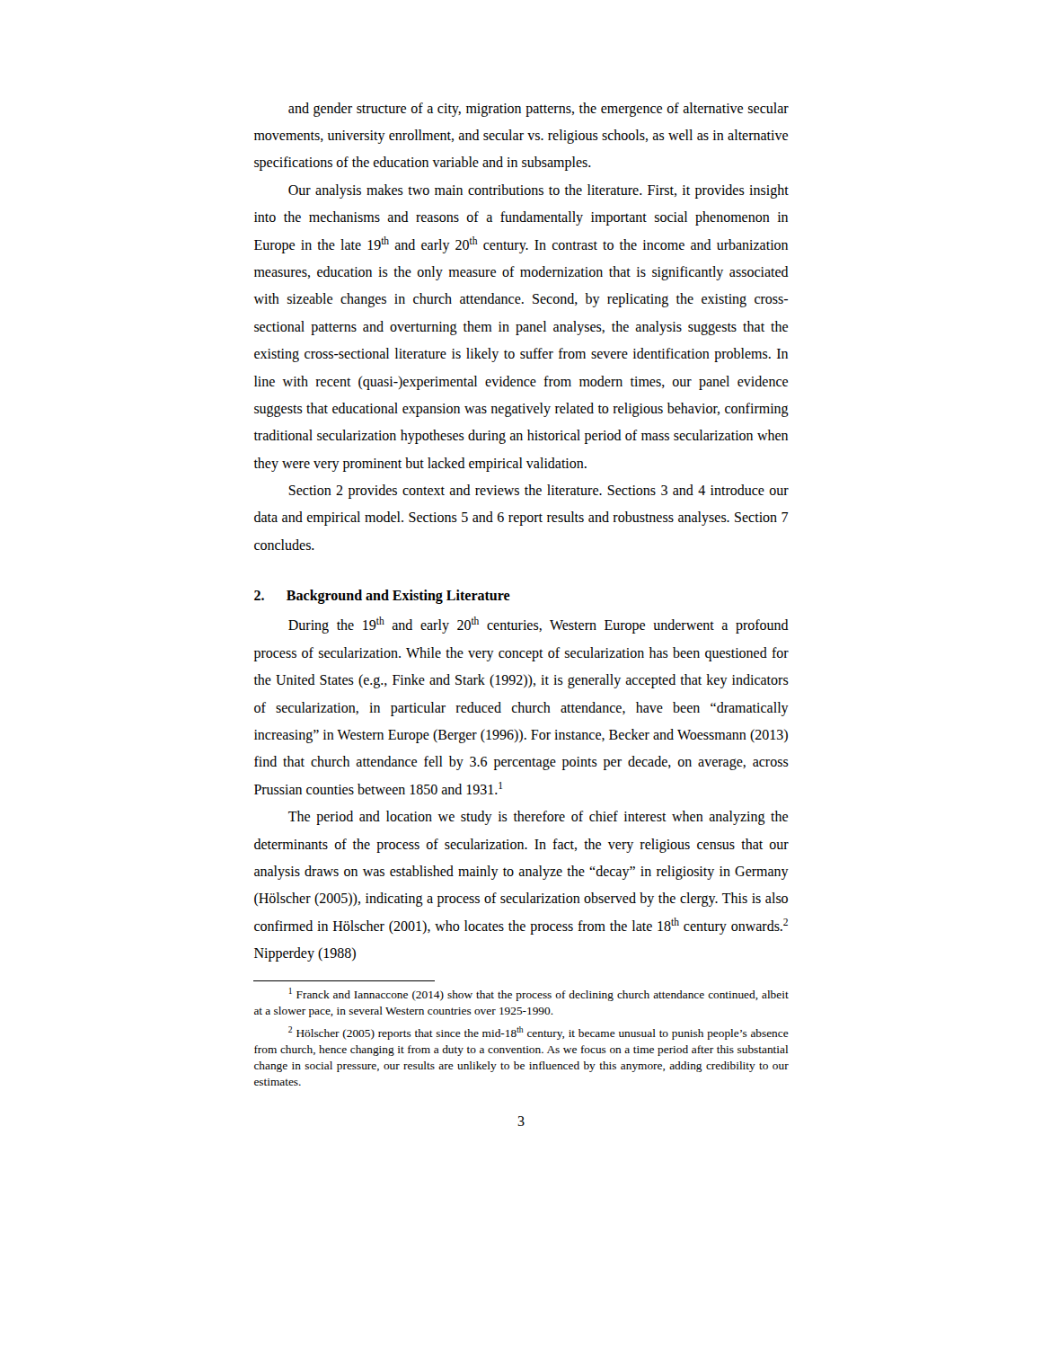and gender structure of a city, migration patterns, the emergence of alternative secular movements, university enrollment, and secular vs. religious schools, as well as in alternative specifications of the education variable and in subsamples.
Our analysis makes two main contributions to the literature. First, it provides insight into the mechanisms and reasons of a fundamentally important social phenomenon in Europe in the late 19th and early 20th century. In contrast to the income and urbanization measures, education is the only measure of modernization that is significantly associated with sizeable changes in church attendance. Second, by replicating the existing cross-sectional patterns and overturning them in panel analyses, the analysis suggests that the existing cross-sectional literature is likely to suffer from severe identification problems. In line with recent (quasi-)experimental evidence from modern times, our panel evidence suggests that educational expansion was negatively related to religious behavior, confirming traditional secularization hypotheses during an historical period of mass secularization when they were very prominent but lacked empirical validation.
Section 2 provides context and reviews the literature. Sections 3 and 4 introduce our data and empirical model. Sections 5 and 6 report results and robustness analyses. Section 7 concludes.
2. Background and Existing Literature
During the 19th and early 20th centuries, Western Europe underwent a profound process of secularization. While the very concept of secularization has been questioned for the United States (e.g., Finke and Stark (1992)), it is generally accepted that key indicators of secularization, in particular reduced church attendance, have been “dramatically increasing” in Western Europe (Berger (1996)). For instance, Becker and Woessmann (2013) find that church attendance fell by 3.6 percentage points per decade, on average, across Prussian counties between 1850 and 1931.1
The period and location we study is therefore of chief interest when analyzing the determinants of the process of secularization. In fact, the very religious census that our analysis draws on was established mainly to analyze the “decay” in religiosity in Germany (Hölscher (2005)), indicating a process of secularization observed by the clergy. This is also confirmed in Hölscher (2001), who locates the process from the late 18th century onwards.2 Nipperdey (1988)
1 Franck and Iannaccone (2014) show that the process of declining church attendance continued, albeit at a slower pace, in several Western countries over 1925-1990.
2 Hölscher (2005) reports that since the mid-18th century, it became unusual to punish people’s absence from church, hence changing it from a duty to a convention. As we focus on a time period after this substantial change in social pressure, our results are unlikely to be influenced by this anymore, adding credibility to our estimates.
3